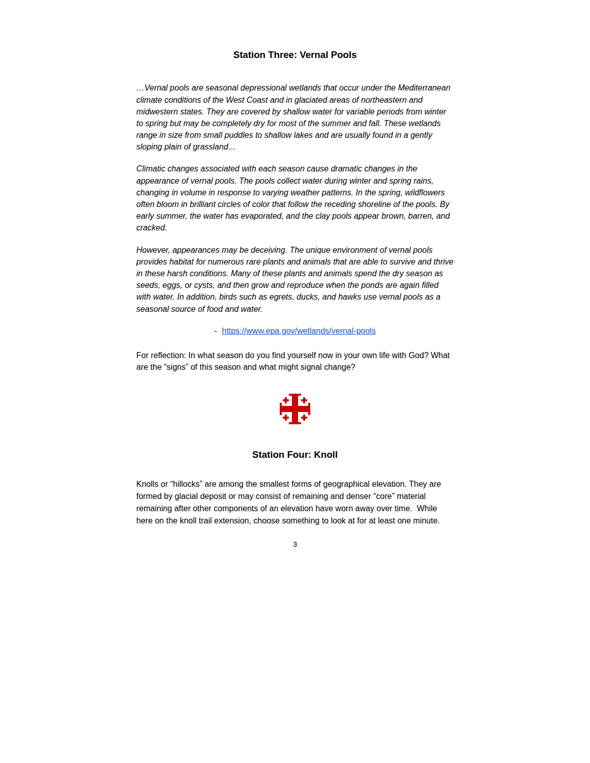Station Three: Vernal Pools
…Vernal pools are seasonal depressional wetlands that occur under the Mediterranean climate conditions of the West Coast and in glaciated areas of northeastern and midwestern states. They are covered by shallow water for variable periods from winter to spring but may be completely dry for most of the summer and fall. These wetlands range in size from small puddles to shallow lakes and are usually found in a gently sloping plain of grassland…
Climatic changes associated with each season cause dramatic changes in the appearance of vernal pools. The pools collect water during winter and spring rains, changing in volume in response to varying weather patterns. In the spring, wildflowers often bloom in brilliant circles of color that follow the receding shoreline of the pools. By early summer, the water has evaporated, and the clay pools appear brown, barren, and cracked.
However, appearances may be deceiving. The unique environment of vernal pools provides habitat for numerous rare plants and animals that are able to survive and thrive in these harsh conditions. Many of these plants and animals spend the dry season as seeds, eggs, or cysts, and then grow and reproduce when the ponds are again filled with water. In addition, birds such as egrets, ducks, and hawks use vernal pools as a seasonal source of food and water.
-https://www.epa.gov/wetlands/vernal-pools
For reflection: In what season do you find yourself now in your own life with God? What are the “signs” of this season and what might signal change?
Station Four: Knoll
Knolls or “hillocks” are among the smallest forms of geographical elevation. They are formed by glacial deposit or may consist of remaining and denser “core” material remaining after other components of an elevation have worn away over time. While here on the knoll trail extension, choose something to look at for at least one minute.
3